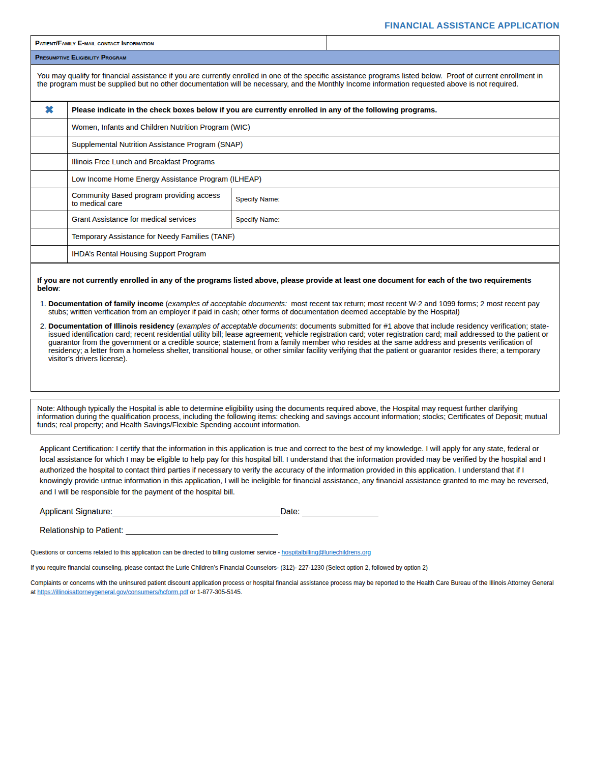FINANCIAL ASSISTANCE APPLICATION
| Patient/Family E-mail contact Information | |
| Presumptive Eligibility Program |
You may qualify for financial assistance if you are currently enrolled in one of the specific assistance programs listed below. Proof of current enrollment in the program must be supplied but no other documentation will be necessary, and the Monthly Income information requested above is not required.
| ✖ | Please indicate in the check boxes below if you are currently enrolled in any of the following programs. |
| | Women, Infants and Children Nutrition Program (WIC) |
| | Supplemental Nutrition Assistance Program (SNAP) |
| | Illinois Free Lunch and Breakfast Programs |
| | Low Income Home Energy Assistance Program (ILHEAP) |
| | Community Based program providing access to medical care | Specify Name: |
| | Grant Assistance for medical services | Specify Name: |
| | Temporary Assistance for Needy Families (TANF) |
| | IHDA’s Rental Housing Support Program |
If you are not currently enrolled in any of the programs listed above, please provide at least one document for each of the two requirements below:
Documentation of family income (examples of acceptable documents: most recent tax return; most recent W-2 and 1099 forms; 2 most recent pay stubs; written verification from an employer if paid in cash; other forms of documentation deemed acceptable by the Hospital)
Documentation of Illinois residency (examples of acceptable documents: documents submitted for #1 above that include residency verification; state-issued identification card; recent residential utility bill; lease agreement; vehicle registration card; voter registration card; mail addressed to the patient or guarantor from the government or a credible source; statement from a family member who resides at the same address and presents verification of residency; a letter from a homeless shelter, transitional house, or other similar facility verifying that the patient or guarantor resides there; a temporary visitor’s drivers license).
Note: Although typically the Hospital is able to determine eligibility using the documents required above, the Hospital may request further clarifying information during the qualification process, including the following items: checking and savings account information; stocks; Certificates of Deposit; mutual funds; real property; and Health Savings/Flexible Spending account information.
Applicant Certification: I certify that the information in this application is true and correct to the best of my knowledge. I will apply for any state, federal or local assistance for which I may be eligible to help pay for this hospital bill. I understand that the information provided may be verified by the hospital and I authorized the hospital to contact third parties if necessary to verify the accuracy of the information provided in this application. I understand that if I knowingly provide untrue information in this application, I will be ineligible for financial assistance, any financial assistance granted to me may be reversed, and I will be responsible for the payment of the hospital bill.
Applicant Signature: Date:
Relationship to Patient:
Questions or concerns related to this application can be directed to billing customer service - hospitalbilling@luriechildrens.org
If you require financial counseling, please contact the Lurie Children’s Financial Counselors- (312)- 227-1230 (Select option 2, followed by option 2)
Complaints or concerns with the uninsured patient discount application process or hospital financial assistance process may be reported to the Health Care Bureau of the Illinois Attorney General at https://illinoisattorneygeneral.gov/consumers/hcform.pdf or 1-877-305-5145.